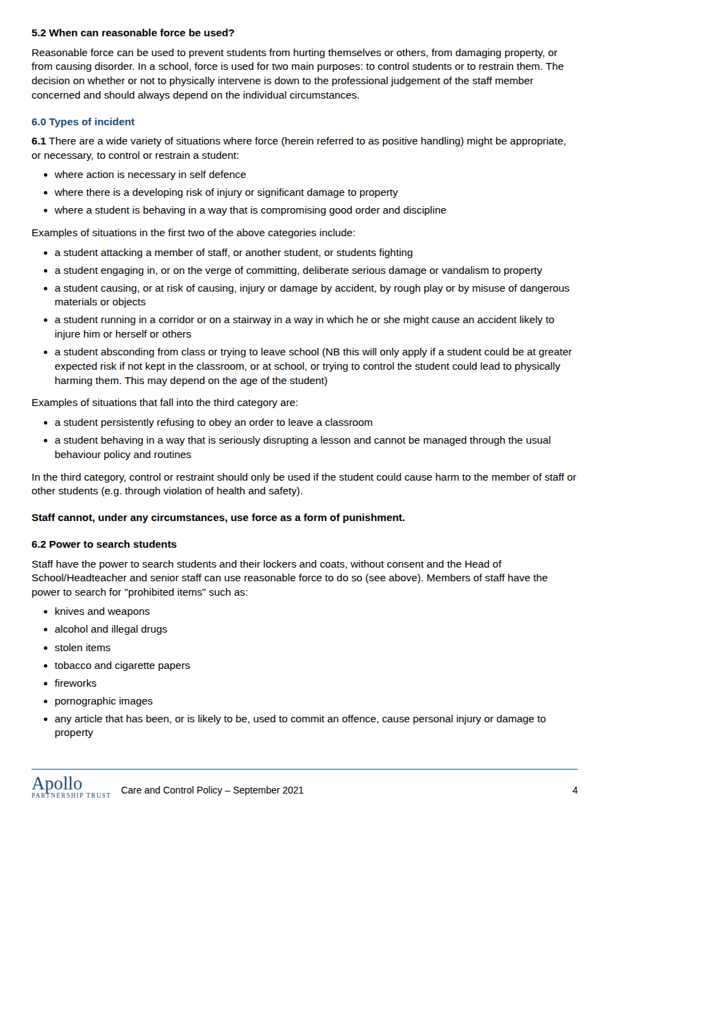5.2 When can reasonable force be used?
Reasonable force can be used to prevent students from hurting themselves or others, from damaging property, or from causing disorder. In a school, force is used for two main purposes: to control students or to restrain them. The decision on whether or not to physically intervene is down to the professional judgement of the staff member concerned and should always depend on the individual circumstances.
6.0 Types of incident
6.1 There are a wide variety of situations where force (herein referred to as positive handling) might be appropriate, or necessary, to control or restrain a student:
where action is necessary in self defence
where there is a developing risk of injury or significant damage to property
where a student is behaving in a way that is compromising good order and discipline
Examples of situations in the first two of the above categories include:
a student attacking a member of staff, or another student, or students fighting
a student engaging in, or on the verge of committing, deliberate serious damage or vandalism to property
a student causing, or at risk of causing, injury or damage by accident, by rough play or by misuse of dangerous materials or objects
a student running in a corridor or on a stairway in a way in which he or she might cause an accident likely to injure him or herself or others
a student absconding from class or trying to leave school (NB this will only apply if a student could be at greater expected risk if not kept in the classroom, or at school, or trying to control the student could lead to physically harming them. This may depend on the age of the student)
Examples of situations that fall into the third category are:
a student persistently refusing to obey an order to leave a classroom
a student behaving in a way that is seriously disrupting a lesson and cannot be managed through the usual behaviour policy and routines
In the third category, control or restraint should only be used if the student could cause harm to the member of staff or other students (e.g. through violation of health and safety).
Staff cannot, under any circumstances, use force as a form of punishment.
6.2 Power to search students
Staff have the power to search students and their lockers and coats, without consent and the Head of School/Headteacher and senior staff can use reasonable force to do so (see above). Members of staff have the power to search for "prohibited items" such as:
knives and weapons
alcohol and illegal drugs
stolen items
tobacco and cigarette papers
fireworks
pornographic images
any article that has been, or is likely to be, used to commit an offence, cause personal injury or damage to property
ApolloPARTNERSHIP TRUST
Care and Control Policy – September 2021
4